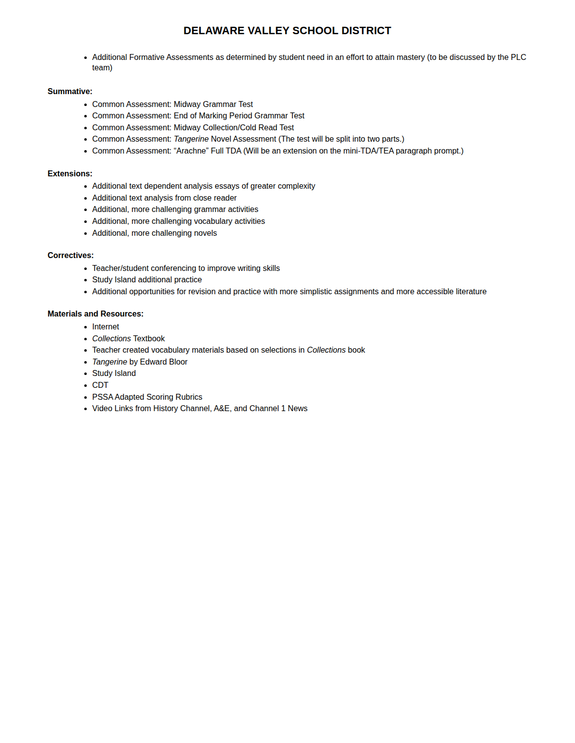DELAWARE VALLEY SCHOOL DISTRICT
Additional Formative Assessments as determined by student need in an effort to attain mastery (to be discussed by the PLC team)
Summative:
Common Assessment: Midway Grammar Test
Common Assessment: End of Marking Period Grammar Test
Common Assessment: Midway Collection/Cold Read Test
Common Assessment: Tangerine Novel Assessment (The test will be split into two parts.)
Common Assessment: “Arachne” Full TDA (Will be an extension on the mini-TDA/TEA paragraph prompt.)
Extensions:
Additional text dependent analysis essays of greater complexity
Additional text analysis from close reader
Additional, more challenging grammar activities
Additional, more challenging vocabulary activities
Additional, more challenging novels
Correctives:
Teacher/student conferencing to improve writing skills
Study Island additional practice
Additional opportunities for revision and practice with more simplistic assignments and more accessible literature
Materials and Resources:
Internet
Collections Textbook
Teacher created vocabulary materials based on selections in Collections book
Tangerine by Edward Bloor
Study Island
CDT
PSSA Adapted Scoring Rubrics
Video Links from History Channel, A&E, and Channel 1 News